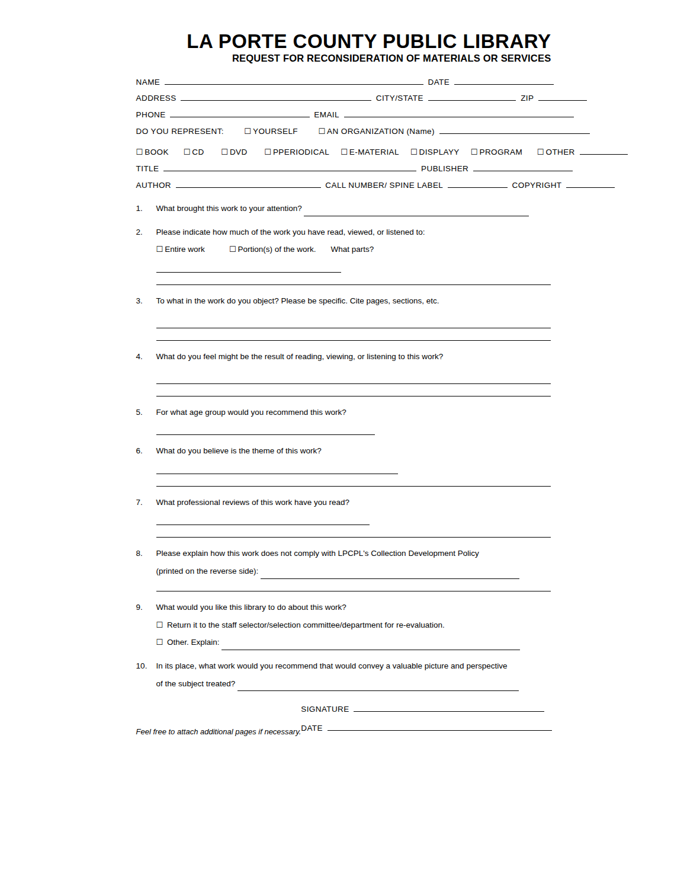LA PORTE COUNTY PUBLIC LIBRARY
REQUEST FOR RECONSIDERATION OF MATERIALS OR SERVICES
NAME DATE
ADDRESS CITY/STATE ZIP
PHONE EMAIL
DO YOU REPRESENT: ☐YOURSELF ☐AN ORGANIZATION (Name)
☐BOOK ☐CD ☐DVD ☐PPERIODICAL ☐E-MATERIAL ☐DISPLAYY ☐PROGRAM ☐OTHER
TITLE PUBLISHER
AUTHOR CALL NUMBER/ SPINE LABEL COPYRIGHT
What brought this work to your attention?
Please indicate how much of the work you have read, viewed, or listened to:
☐Entire work ☐Portion(s) of the work. What parts?
To what in the work do you object? Please be specific. Cite pages, sections, etc.
What do you feel might be the result of reading, viewing, or listening to this work?
For what age group would you recommend this work?
What do you believe is the theme of this work?
What professional reviews of this work have you read?
Please explain how this work does not comply with LPCPL's Collection Development Policy
(printed on the reverse side):
What would you like this library to do about this work?
☐ Return it to the staff selector/selection committee/department for re-evaluation.
☐ Other. Explain:
In its place, what work would you recommend that would convey a valuable picture and perspective
of the subject treated?
Feel free to attach additional pages if necessary.
SIGNATURE
DATE